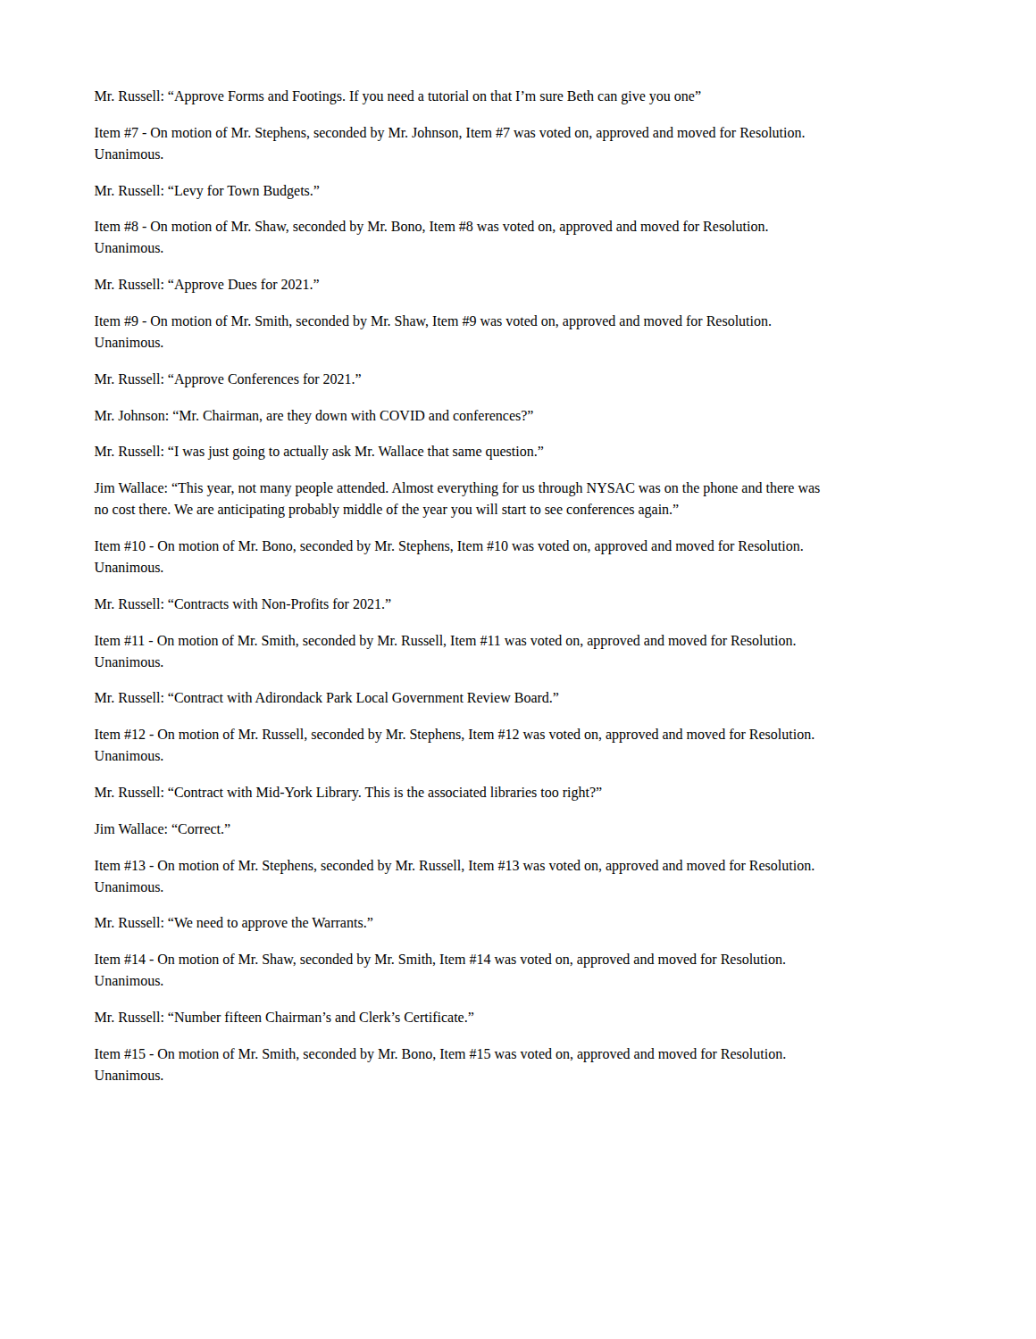Mr. Russell: “Approve Forms and Footings. If you need a tutorial on that I’m sure Beth can give you one”
Item #7 - On motion of Mr. Stephens, seconded by Mr. Johnson, Item #7 was voted on, approved and moved for Resolution. Unanimous.
Mr. Russell: “Levy for Town Budgets.”
Item #8 - On motion of Mr. Shaw, seconded by Mr. Bono, Item #8 was voted on, approved and moved for Resolution. Unanimous.
Mr. Russell: “Approve Dues for 2021.”
Item #9 - On motion of Mr. Smith, seconded by Mr. Shaw, Item #9 was voted on, approved and moved for Resolution. Unanimous.
Mr. Russell: “Approve Conferences for 2021.”
Mr. Johnson: “Mr. Chairman, are they down with COVID and conferences?”
Mr. Russell: “I was just going to actually ask Mr. Wallace that same question.”
Jim Wallace: “This year, not many people attended. Almost everything for us through NYSAC was on the phone and there was no cost there. We are anticipating probably middle of the year you will start to see conferences again.”
Item #10 - On motion of Mr. Bono, seconded by Mr. Stephens, Item #10 was voted on, approved and moved for Resolution. Unanimous.
Mr. Russell: “Contracts with Non-Profits for 2021.”
Item #11 - On motion of Mr. Smith, seconded by Mr. Russell, Item #11 was voted on, approved and moved for Resolution. Unanimous.
Mr. Russell: “Contract with Adirondack Park Local Government Review Board.”
Item #12 - On motion of Mr. Russell, seconded by Mr. Stephens, Item #12 was voted on, approved and moved for Resolution. Unanimous.
Mr. Russell: “Contract with Mid-York Library. This is the associated libraries too right?”
Jim Wallace: “Correct.”
Item #13 - On motion of Mr. Stephens, seconded by Mr. Russell, Item #13 was voted on, approved and moved for Resolution. Unanimous.
Mr. Russell: “We need to approve the Warrants.”
Item #14 - On motion of Mr. Shaw, seconded by Mr. Smith, Item #14 was voted on, approved and moved for Resolution. Unanimous.
Mr. Russell: “Number fifteen Chairman’s and Clerk’s Certificate.”
Item #15 - On motion of Mr. Smith, seconded by Mr. Bono, Item #15 was voted on, approved and moved for Resolution. Unanimous.